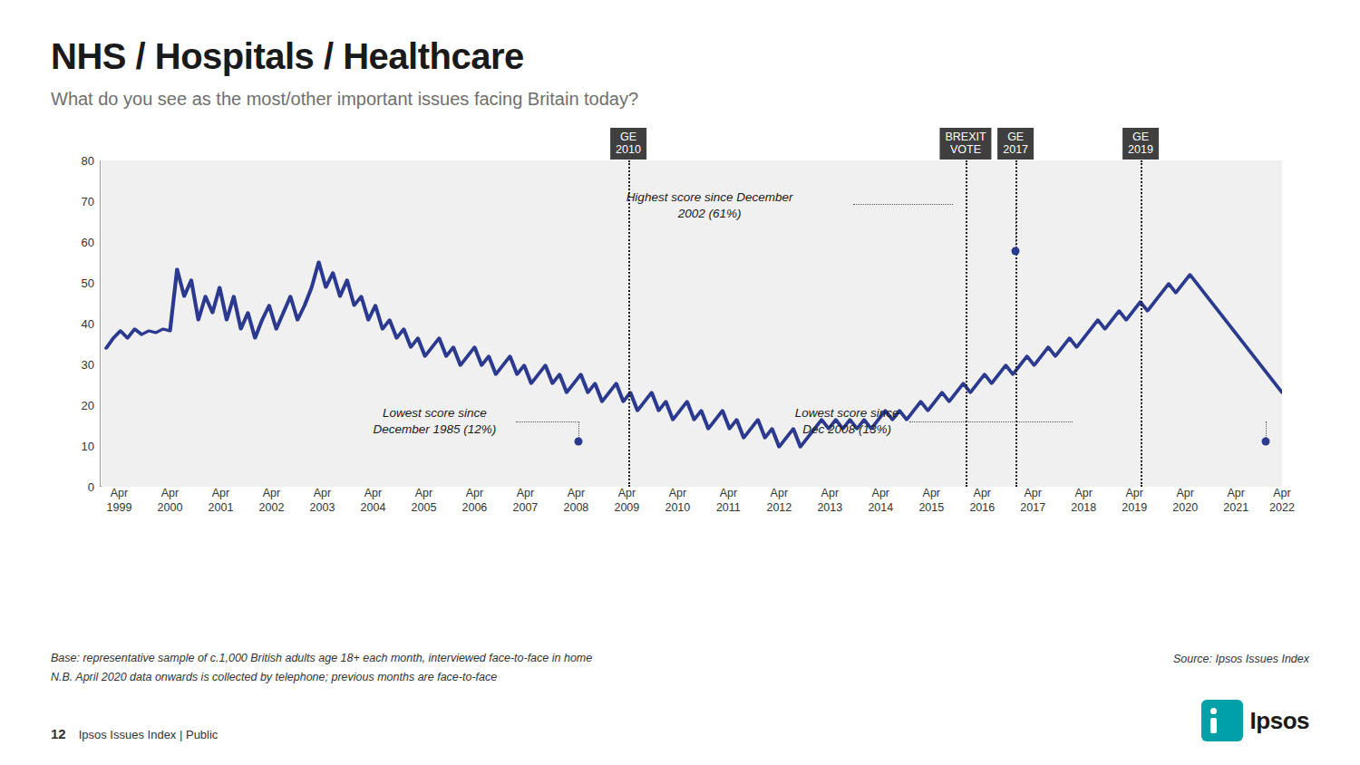NHS / Hospitals / Healthcare
What do you see as the most/other important issues facing Britain today?
80 70 60 50 40 30 20 10 0
GE
2010
BREXIT
VOTE
GE
2017
GE
2019
Highest score since December
2002 (61%)
Lowest score since
December 1985 (12%)
Lowest score since
Dec 2008 (13%)
Apr
1999 Apr
2000 Apr
2001 Apr
2002 Apr
2003 Apr
2004 Apr
2005 Apr
2006 Apr
2007 Apr
2008 Apr
2009 Apr
2010 Apr
2011 Apr
2012 Apr
2013 Apr
2014 Apr
2015 Apr
2016 Apr
2017 Apr
2018 Apr
2019 Apr
2020 Apr
2021 Apr
2022
Base: representative sample of c.1,000 British adults age 18+ each month, interviewed face-to-face in home
N.B. April 2020 data onwards is collected by telephone; previous months are face-to-face
Source: Ipsos Issues Index
12 Ipsos Issues Index | Public
Ipsos